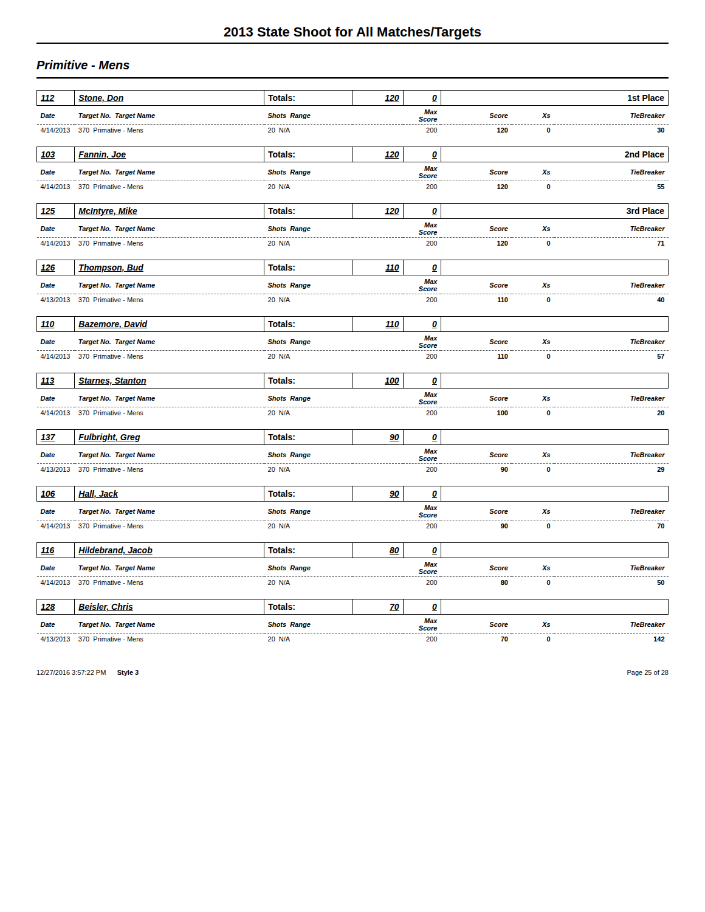2013 State Shoot for All Matches/Targets
Primitive - Mens
| 112 | Stone, Don | Totals: | 120 | 0 | 1st Place |
| Date | Target No. Target Name | Shots Range | Max Score | Score | Xs | TieBreaker |
| 4/14/2013 | 370 Primative - Mens | 20 N/A | 200 | 120 | 0 | 30 |
| 103 | Fannin, Joe | Totals: | 120 | 0 | 2nd Place |
| Date | Target No. Target Name | Shots Range | Max Score | Score | Xs | TieBreaker |
| 4/14/2013 | 370 Primative - Mens | 20 N/A | 200 | 120 | 0 | 55 |
| 125 | McIntyre, Mike | Totals: | 120 | 0 | 3rd Place |
| Date | Target No. Target Name | Shots Range | Max Score | Score | Xs | TieBreaker |
| 4/14/2013 | 370 Primative - Mens | 20 N/A | 200 | 120 | 0 | 71 |
| 126 | Thompson, Bud | Totals: | 110 | 0 | |
| Date | Target No. Target Name | Shots Range | Max Score | Score | Xs | TieBreaker |
| 4/13/2013 | 370 Primative - Mens | 20 N/A | 200 | 110 | 0 | 40 |
| 110 | Bazemore, David | Totals: | 110 | 0 | |
| Date | Target No. Target Name | Shots Range | Max Score | Score | Xs | TieBreaker |
| 4/14/2013 | 370 Primative - Mens | 20 N/A | 200 | 110 | 0 | 57 |
| 113 | Starnes, Stanton | Totals: | 100 | 0 | |
| Date | Target No. Target Name | Shots Range | Max Score | Score | Xs | TieBreaker |
| 4/14/2013 | 370 Primative - Mens | 20 N/A | 200 | 100 | 0 | 20 |
| 137 | Fulbright, Greg | Totals: | 90 | 0 | |
| Date | Target No. Target Name | Shots Range | Max Score | Score | Xs | TieBreaker |
| 4/13/2013 | 370 Primative - Mens | 20 N/A | 200 | 90 | 0 | 29 |
| 106 | Hall, Jack | Totals: | 90 | 0 | |
| Date | Target No. Target Name | Shots Range | Max Score | Score | Xs | TieBreaker |
| 4/14/2013 | 370 Primative - Mens | 20 N/A | 200 | 90 | 0 | 70 |
| 116 | Hildebrand, Jacob | Totals: | 80 | 0 | |
| Date | Target No. Target Name | Shots Range | Max Score | Score | Xs | TieBreaker |
| 4/14/2013 | 370 Primative - Mens | 20 N/A | 200 | 80 | 0 | 50 |
| 128 | Beisler, Chris | Totals: | 70 | 0 | |
| Date | Target No. Target Name | Shots Range | Max Score | Score | Xs | TieBreaker |
| 4/13/2013 | 370 Primative - Mens | 20 N/A | 200 | 70 | 0 | 142 |
12/27/2016 3:57:22 PM Style 3
Page 25 of 28